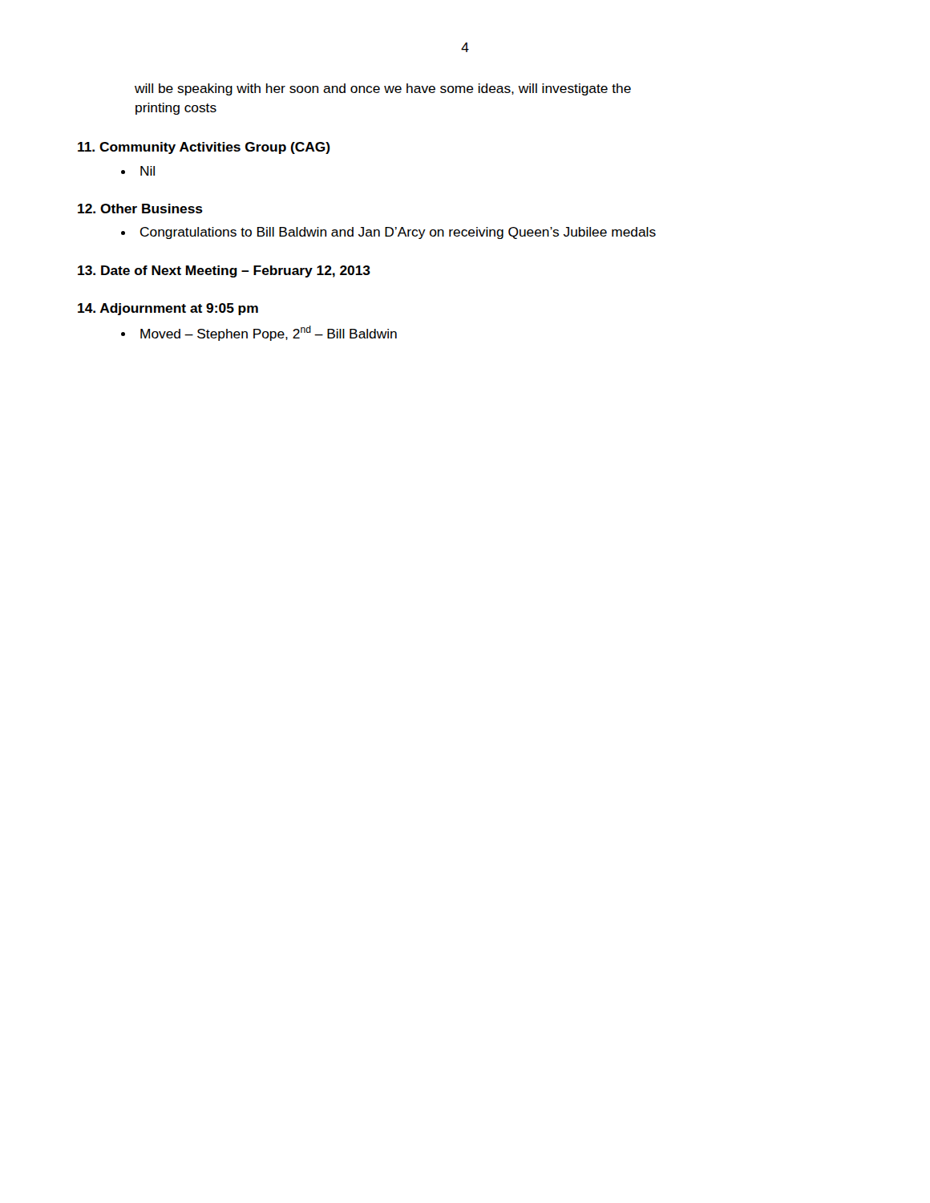4
will be speaking with her soon and once we have some ideas, will investigate the printing costs
11. Community Activities Group (CAG)
Nil
12. Other Business
Congratulations to Bill Baldwin and Jan D’Arcy on receiving Queen’s Jubilee medals
13. Date of Next Meeting – February 12, 2013
14. Adjournment at 9:05 pm
Moved – Stephen Pope, 2nd – Bill Baldwin